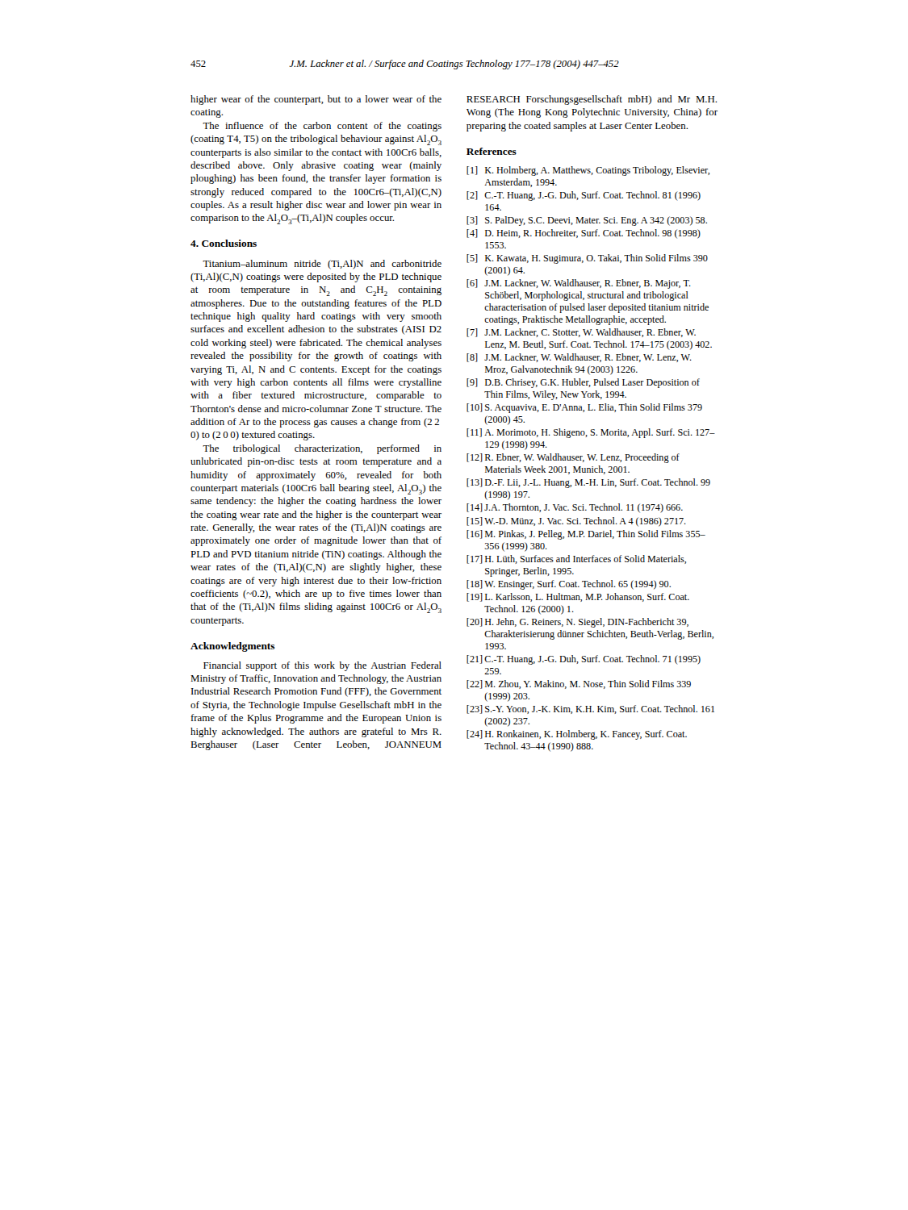452 J.M. Lackner et al. / Surface and Coatings Technology 177–178 (2004) 447–452
higher wear of the counterpart, but to a lower wear of the coating.
The influence of the carbon content of the coatings (coating T4, T5) on the tribological behaviour against Al2O3 counterparts is also similar to the contact with 100Cr6 balls, described above. Only abrasive coating wear (mainly ploughing) has been found, the transfer layer formation is strongly reduced compared to the 100Cr6–(Ti,Al)(C,N) couples. As a result higher disc wear and lower pin wear in comparison to the Al2O3–(Ti,Al)N couples occur.
4. Conclusions
Titanium–aluminum nitride (Ti,Al)N and carbonitride (Ti,Al)(C,N) coatings were deposited by the PLD technique at room temperature in N2 and C2H2 containing atmospheres. Due to the outstanding features of the PLD technique high quality hard coatings with very smooth surfaces and excellent adhesion to the substrates (AISI D2 cold working steel) were fabricated. The chemical analyses revealed the possibility for the growth of coatings with varying Ti, Al, N and C contents. Except for the coatings with very high carbon contents all films were crystalline with a fiber textured microstructure, comparable to Thornton's dense and micro-columnar Zone T structure. The addition of Ar to the process gas causes a change from (2 2 0) to (2 0 0) textured coatings.
The tribological characterization, performed in unlubricated pin-on-disc tests at room temperature and a humidity of approximately 60%, revealed for both counterpart materials (100Cr6 ball bearing steel, Al2O3) the same tendency: the higher the coating hardness the lower the coating wear rate and the higher is the counterpart wear rate. Generally, the wear rates of the (Ti,Al)N coatings are approximately one order of magnitude lower than that of PLD and PVD titanium nitride (TiN) coatings. Although the wear rates of the (Ti,Al)(C,N) are slightly higher, these coatings are of very high interest due to their low-friction coefficients (~0.2), which are up to five times lower than that of the (Ti,Al)N films sliding against 100Cr6 or Al2O3 counterparts.
Acknowledgments
Financial support of this work by the Austrian Federal Ministry of Traffic, Innovation and Technology, the Austrian Industrial Research Promotion Fund (FFF), the Government of Styria, the Technologie Impulse Gesellschaft mbH in the frame of the Kplus Programme and the European Union is highly acknowledged. The authors are grateful to Mrs R. Berghauser (Laser Center Leoben, JOANNEUM RESEARCH Forschungsgesellschaft mbH) and Mr M.H. Wong (The Hong Kong Polytechnic University, China) for preparing the coated samples at Laser Center Leoben.
References
[1] K. Holmberg, A. Matthews, Coatings Tribology, Elsevier, Amsterdam, 1994.
[2] C.-T. Huang, J.-G. Duh, Surf. Coat. Technol. 81 (1996) 164.
[3] S. PalDey, S.C. Deevi, Mater. Sci. Eng. A 342 (2003) 58.
[4] D. Heim, R. Hochreiter, Surf. Coat. Technol. 98 (1998) 1553.
[5] K. Kawata, H. Sugimura, O. Takai, Thin Solid Films 390 (2001) 64.
[6] J.M. Lackner, W. Waldhauser, R. Ebner, B. Major, T. Schöberl, Morphological, structural and tribological characterisation of pulsed laser deposited titanium nitride coatings, Praktische Metallographie, accepted.
[7] J.M. Lackner, C. Stotter, W. Waldhauser, R. Ebner, W. Lenz, M. Beutl, Surf. Coat. Technol. 174–175 (2003) 402.
[8] J.M. Lackner, W. Waldhauser, R. Ebner, W. Lenz, W. Mroz, Galvanotechnik 94 (2003) 1226.
[9] D.B. Chrisey, G.K. Hubler, Pulsed Laser Deposition of Thin Films, Wiley, New York, 1994.
[10] S. Acquaviva, E. D'Anna, L. Elia, Thin Solid Films 379 (2000) 45.
[11] A. Morimoto, H. Shigeno, S. Morita, Appl. Surf. Sci. 127–129 (1998) 994.
[12] R. Ebner, W. Waldhauser, W. Lenz, Proceeding of Materials Week 2001, Munich, 2001.
[13] D.-F. Lii, J.-L. Huang, M.-H. Lin, Surf. Coat. Technol. 99 (1998) 197.
[14] J.A. Thornton, J. Vac. Sci. Technol. 11 (1974) 666.
[15] W.-D. Münz, J. Vac. Sci. Technol. A 4 (1986) 2717.
[16] M. Pinkas, J. Pelleg, M.P. Dariel, Thin Solid Films 355–356 (1999) 380.
[17] H. Lüth, Surfaces and Interfaces of Solid Materials, Springer, Berlin, 1995.
[18] W. Ensinger, Surf. Coat. Technol. 65 (1994) 90.
[19] L. Karlsson, L. Hultman, M.P. Johanson, Surf. Coat. Technol. 126 (2000) 1.
[20] H. Jehn, G. Reiners, N. Siegel, DIN-Fachbericht 39, Charakterisierung dünner Schichten, Beuth-Verlag, Berlin, 1993.
[21] C.-T. Huang, J.-G. Duh, Surf. Coat. Technol. 71 (1995) 259.
[22] M. Zhou, Y. Makino, M. Nose, Thin Solid Films 339 (1999) 203.
[23] S.-Y. Yoon, J.-K. Kim, K.H. Kim, Surf. Coat. Technol. 161 (2002) 237.
[24] H. Ronkainen, K. Holmberg, K. Fancey, Surf. Coat. Technol. 43–44 (1990) 888.